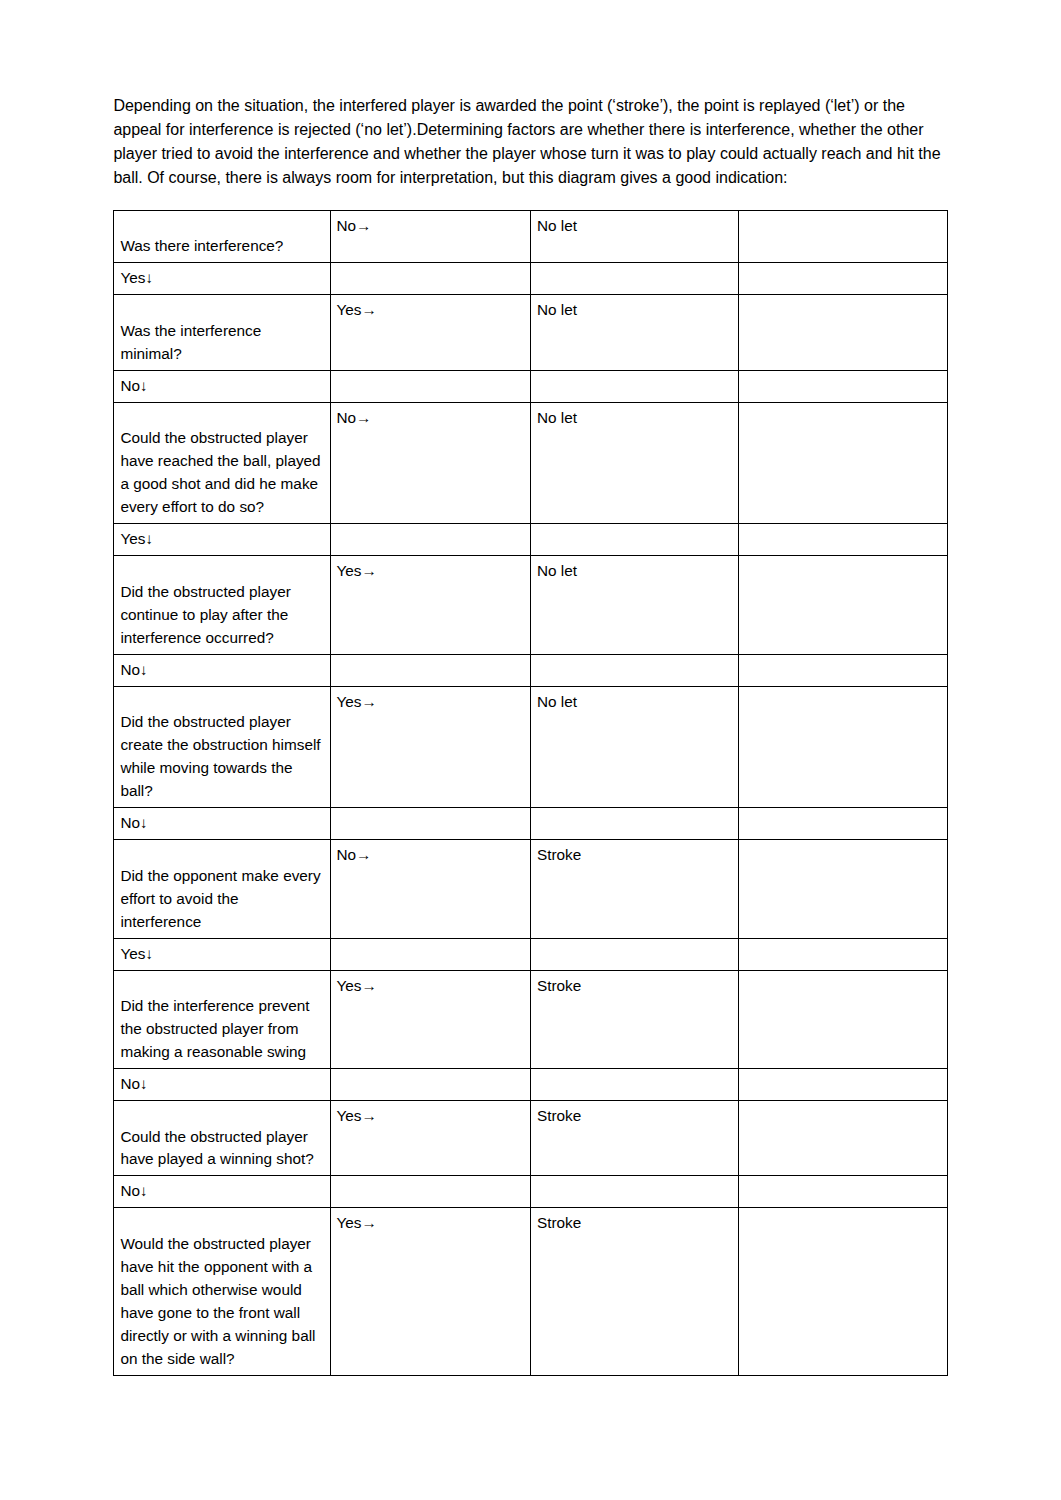Depending on the situation, the interfered player is awarded the point (‘stroke’), the point is replayed (‘let’) or the appeal for interference is rejected (‘no let’).Determining factors are whether there is interference, whether the other player tried to avoid the interference and whether the player whose turn it was to play could actually reach and hit the ball. Of course, there is always room for interpretation, but this diagram gives a good indication:
| Was there interference? | No→ | No let | |
| Yes↓ | | | |
| Was the interference minimal? | Yes→ | No let | |
| No↓ | | | |
| Could the obstructed player have reached the ball, played a good shot and did he make every effort to do so? | No→ | No let | |
| Yes↓ | | | |
| Did the obstructed player continue to play after the interference occurred? | Yes→ | No let | |
| No↓ | | | |
| Did the obstructed player create the obstruction himself while moving towards the ball? | Yes→ | No let | |
| No↓ | | | |
| Did the opponent make every effort to avoid the interference | No→ | Stroke | |
| Yes↓ | | | |
| Did the interference prevent the obstructed player from making a reasonable swing | Yes→ | Stroke | |
| No↓ | | | |
| Could the obstructed player have played a winning shot? | Yes→ | Stroke | |
| No↓ | | | |
| Would the obstructed player have hit the opponent with a ball which otherwise would have gone to the front wall directly or with a winning ball on the side wall? | Yes→ | Stroke | |